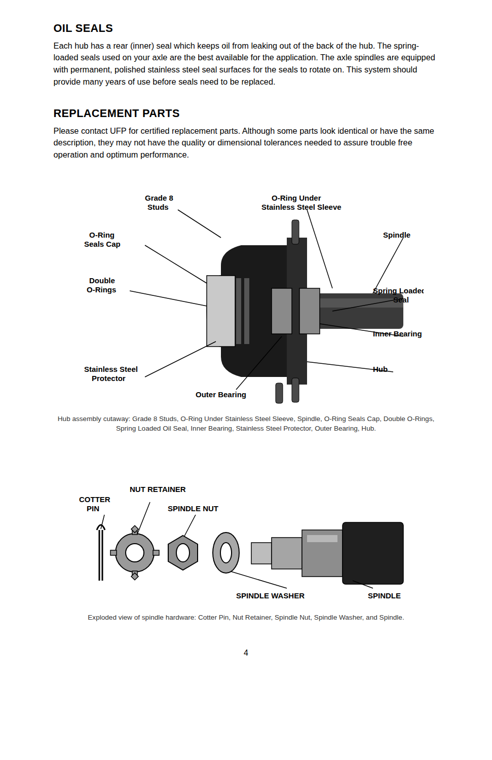OIL SEALS
Each hub has a rear (inner) seal which keeps oil from leaking out of the back of the hub. The spring-loaded seals used on your axle are the best available for the application. The axle spindles are equipped with permanent, polished stainless steel seal surfaces for the seals to rotate on. This system should provide many years of use before seals need to be replaced.
REPLACEMENT PARTS
Please contact UFP for certified replacement parts. Although some parts look identical or have the same description, they may not have the quality or dimensional tolerances needed to assure trouble free operation and optimum performance.
Hub assembly cutaway diagram A cutaway illustration of a hub and spindle assembly with callout labels identifying the Grade 8 Studs, O-Ring Under Stainless Steel Sleeve, Spindle, O-Ring Seals Cap, Double O-Rings, Spring Loaded Oil Seal, Inner Bearing, Stainless Steel Protector, Outer Bearing, and Hub. Grade 8 Studs O-Ring Under Stainless Steel Sleeve Spindle O-Ring Seals Cap Double O-Rings Spring Loaded Oil Seal Inner Bearing Stainless Steel Protector Outer Bearing Hub
Hub assembly cutaway: Grade 8 Studs, O-Ring Under Stainless Steel Sleeve, Spindle, O-Ring Seals Cap, Double O-Rings, Spring Loaded Oil Seal, Inner Bearing, Stainless Steel Protector, Outer Bearing, Hub.
Spindle hardware exploded view An exploded view showing, from left to right, a cotter pin, nut retainer, spindle nut, spindle washer, and the spindle itself. COTTER PIN NUT RETAINER SPINDLE NUT SPINDLE WASHER SPINDLE
Exploded view of spindle hardware: Cotter Pin, Nut Retainer, Spindle Nut, Spindle Washer, and Spindle.
4